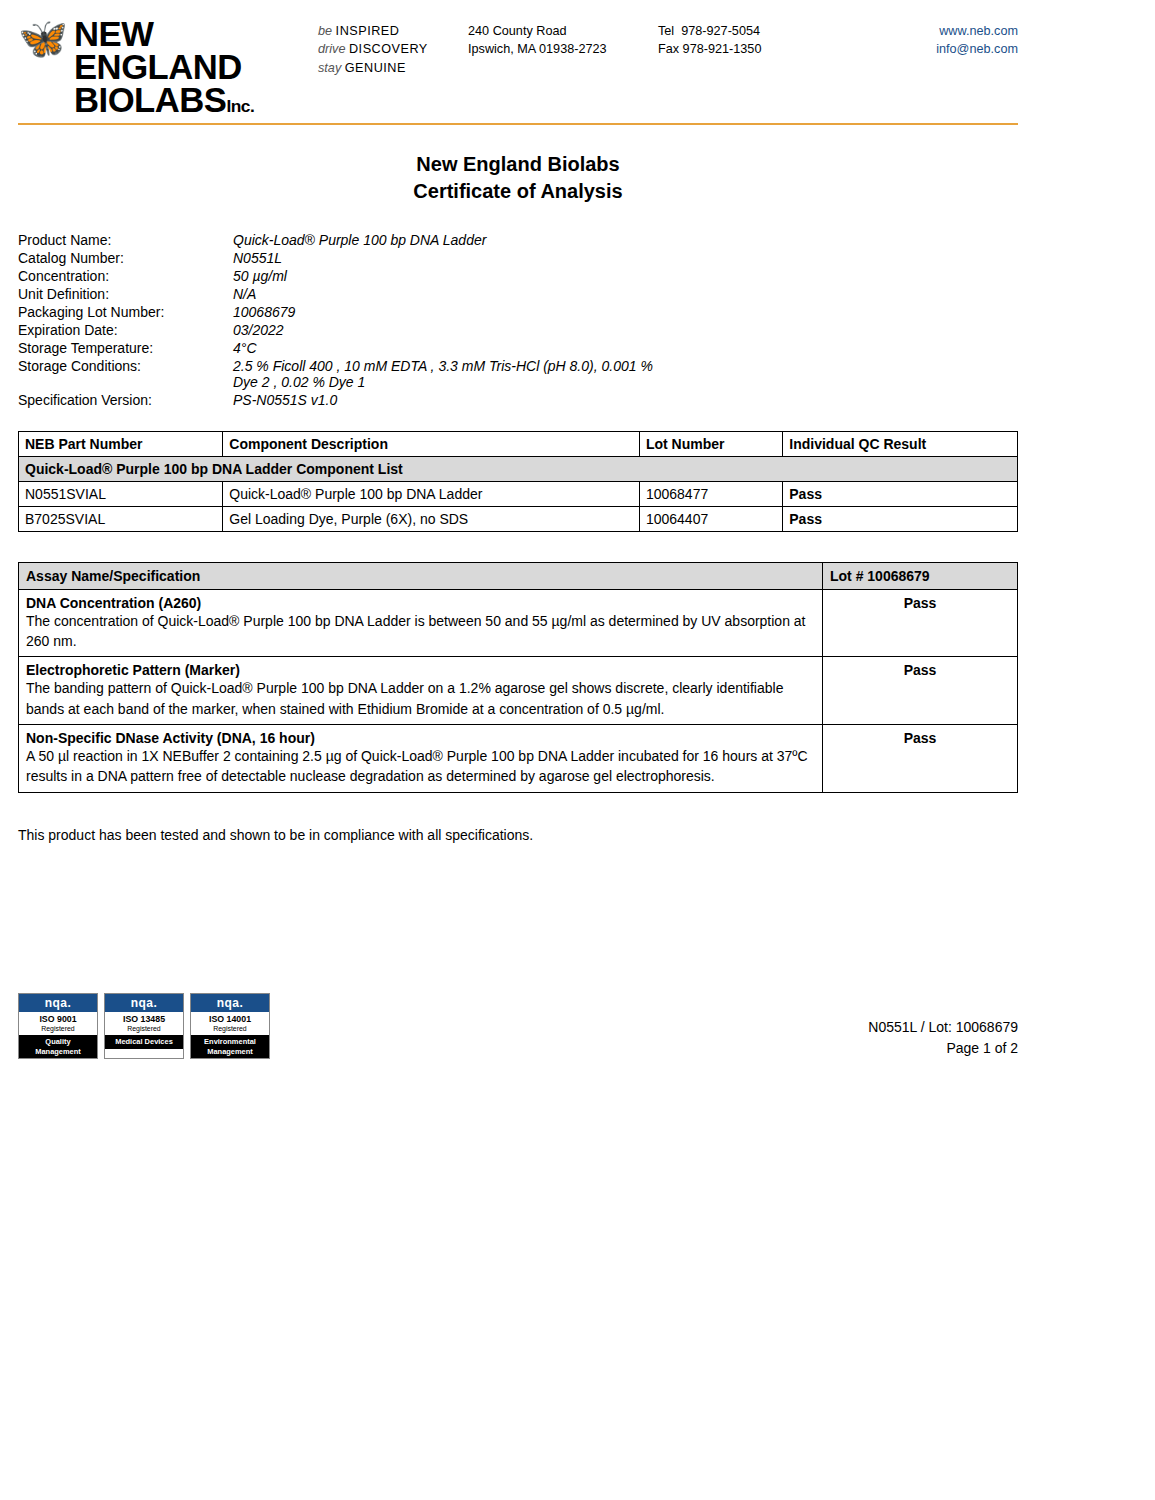🦋
NEW ENGLAND
BIOLABSInc.
be INSPIRED
drive DISCOVERY
stay GENUINE
240 County Road
Ipswich, MA 01938-2723
Tel 978-927-5054
Fax 978-921-1350
www.neb.com
info@neb.com
New England Biolabs
Certificate of Analysis
| Product Name: | Quick-Load® Purple 100 bp DNA Ladder |
| Catalog Number: | N0551L |
| Concentration: | 50 µg/ml |
| Unit Definition: | N/A |
| Packaging Lot Number: | 10068679 |
| Expiration Date: | 03/2022 |
| Storage Temperature: | 4°C |
| Storage Conditions: | 2.5 % Ficoll 400 , 10 mM EDTA , 3.3 mM Tris-HCl (pH 8.0), 0.001 % Dye 2 , 0.02 % Dye 1 |
| Specification Version: | PS-N0551S v1.0 |
| Quick-Load® Purple 100 bp DNA Ladder Component List |
| NEB Part Number | Component Description | Lot Number | Individual QC Result |
| N0551SVIAL | Quick-Load® Purple 100 bp DNA Ladder | 10068477 | Pass |
| B7025SVIAL | Gel Loading Dye, Purple (6X), no SDS | 10064407 | Pass |
| Assay Name/Specification | Lot # 10068679 |
| --- | --- |
| DNA Concentration (A260) The concentration of Quick-Load® Purple 100 bp DNA Ladder is between 50 and 55 µg/ml as determined by UV absorption at 260 nm. | Pass |
| Electrophoretic Pattern (Marker) The banding pattern of Quick-Load® Purple 100 bp DNA Ladder on a 1.2% agarose gel shows discrete, clearly identifiable bands at each band of the marker, when stained with Ethidium Bromide at a concentration of 0.5 µg/ml. | Pass |
| Non-Specific DNase Activity (DNA, 16 hour) A 50 µl reaction in 1X NEBuffer 2 containing 2.5 µg of Quick-Load® Purple 100 bp DNA Ladder incubated for 16 hours at 37ºC results in a DNA pattern free of detectable nuclease degradation as determined by agarose gel electrophoresis. | Pass |
This product has been tested and shown to be in compliance with all specifications.
nqa.
ISO 9001
Registered
Quality
Management
nqa.
ISO 13485
Registered
Medical Devices
nqa.
ISO 14001
Registered
Environmental
Management
N0551L / Lot: 10068679
Page 1 of 2